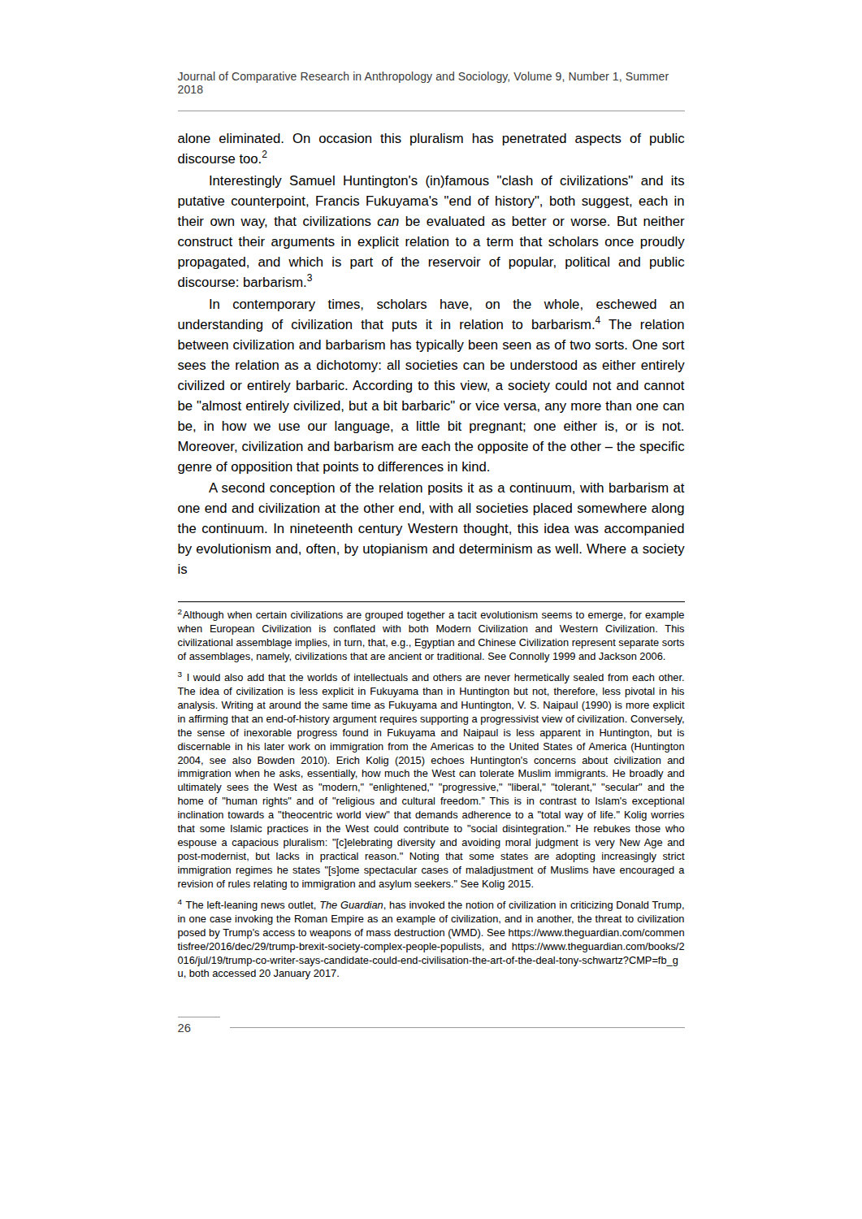Journal of Comparative Research in Anthropology and Sociology, Volume 9, Number 1, Summer 2018
alone eliminated. On occasion this pluralism has penetrated aspects of public discourse too.2
Interestingly Samuel Huntington's (in)famous "clash of civilizations" and its putative counterpoint, Francis Fukuyama's "end of history", both suggest, each in their own way, that civilizations can be evaluated as better or worse. But neither construct their arguments in explicit relation to a term that scholars once proudly propagated, and which is part of the reservoir of popular, political and public discourse: barbarism.3
In contemporary times, scholars have, on the whole, eschewed an understanding of civilization that puts it in relation to barbarism.4 The relation between civilization and barbarism has typically been seen as of two sorts. One sort sees the relation as a dichotomy: all societies can be understood as either entirely civilized or entirely barbaric. According to this view, a society could not and cannot be "almost entirely civilized, but a bit barbaric" or vice versa, any more than one can be, in how we use our language, a little bit pregnant; one either is, or is not. Moreover, civilization and barbarism are each the opposite of the other – the specific genre of opposition that points to differences in kind.
A second conception of the relation posits it as a continuum, with barbarism at one end and civilization at the other end, with all societies placed somewhere along the continuum. In nineteenth century Western thought, this idea was accompanied by evolutionism and, often, by utopianism and determinism as well. Where a society is
2 Although when certain civilizations are grouped together a tacit evolutionism seems to emerge, for example when European Civilization is conflated with both Modern Civilization and Western Civilization. This civilizational assemblage implies, in turn, that, e.g., Egyptian and Chinese Civilization represent separate sorts of assemblages, namely, civilizations that are ancient or traditional. See Connolly 1999 and Jackson 2006.
3 I would also add that the worlds of intellectuals and others are never hermetically sealed from each other. The idea of civilization is less explicit in Fukuyama than in Huntington but not, therefore, less pivotal in his analysis. Writing at around the same time as Fukuyama and Huntington, V. S. Naipaul (1990) is more explicit in affirming that an end-of-history argument requires supporting a progressivist view of civilization. Conversely, the sense of inexorable progress found in Fukuyama and Naipaul is less apparent in Huntington, but is discernable in his later work on immigration from the Americas to the United States of America (Huntington 2004, see also Bowden 2010). Erich Kolig (2015) echoes Huntington's concerns about civilization and immigration when he asks, essentially, how much the West can tolerate Muslim immigrants. He broadly and ultimately sees the West as "modern," "enlightened," "progressive," "liberal," "tolerant," "secular" and the home of "human rights" and of "religious and cultural freedom.” This is in contrast to Islam's exceptional inclination towards a "theocentric world view" that demands adherence to a "total way of life." Kolig worries that some Islamic practices in the West could contribute to "social disintegration." He rebukes those who espouse a capacious pluralism: "[c]elebrating diversity and avoiding moral judgment is very New Age and post-modernist, but lacks in practical reason." Noting that some states are adopting increasingly strict immigration regimes he states "[s]ome spectacular cases of maladjustment of Muslims have encouraged a revision of rules relating to immigration and asylum seekers." See Kolig 2015.
4 The left-leaning news outlet, The Guardian, has invoked the notion of civilization in criticizing Donald Trump, in one case invoking the Roman Empire as an example of civilization, and in another, the threat to civilization posed by Trump's access to weapons of mass destruction (WMD). See https://www.theguardian.com/commentisfree/2016/dec/29/trump-brexit-society-complex-people-populists, and https://www.theguardian.com/books/2016/jul/19/trump-co-writer-says-candidate-could-end-civilisation-the-art-of-the-deal-tony-schwartz?CMP=fb_gu, both accessed 20 January 2017.
26